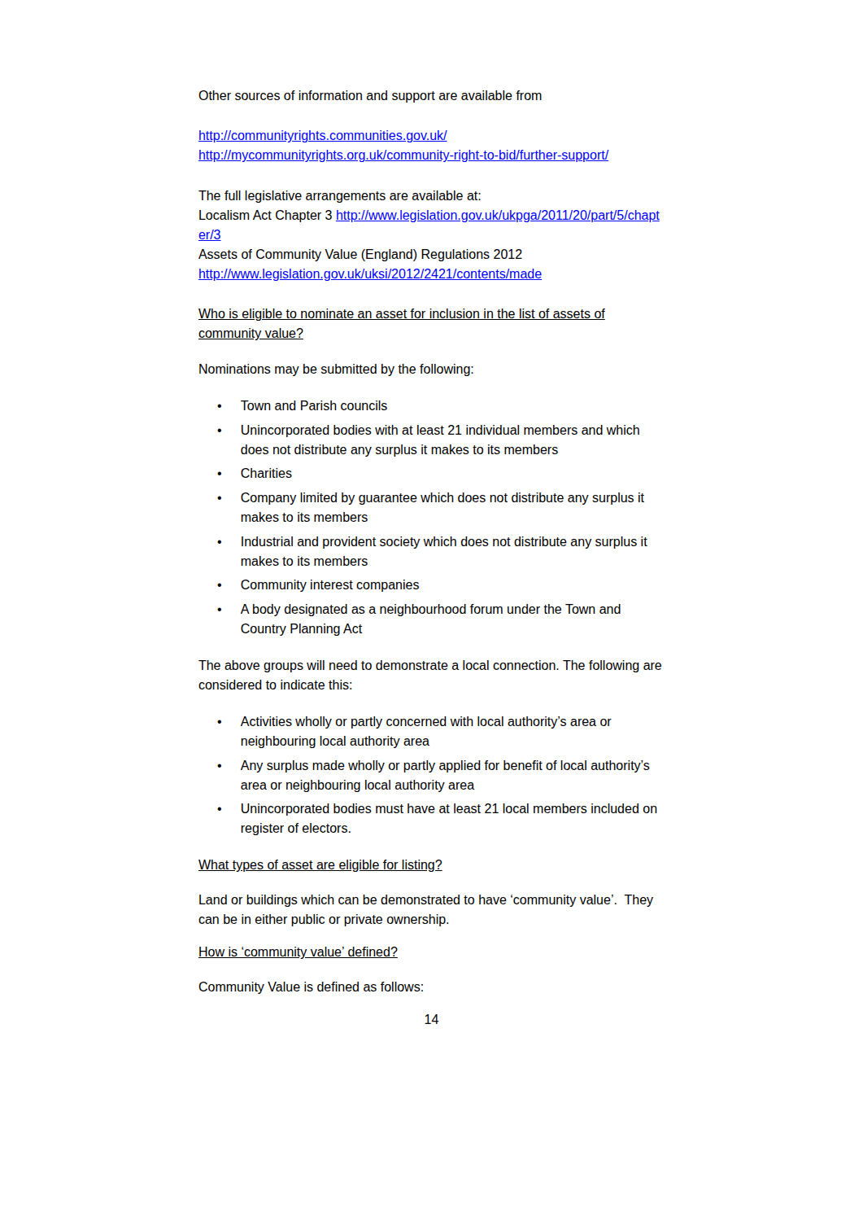Other sources of information and support are available from
http://communityrights.communities.gov.uk/
http://mycommunityrights.org.uk/community-right-to-bid/further-support/
The full legislative arrangements are available at:
Localism Act Chapter 3 http://www.legislation.gov.uk/ukpga/2011/20/part/5/chapter/3
Assets of Community Value (England) Regulations 2012
http://www.legislation.gov.uk/uksi/2012/2421/contents/made
Who is eligible to nominate an asset for inclusion in the list of assets of community value?
Nominations may be submitted by the following:
Town and Parish councils
Unincorporated bodies with at least 21 individual members and which does not distribute any surplus it makes to its members
Charities
Company limited by guarantee which does not distribute any surplus it makes to its members
Industrial and provident society which does not distribute any surplus it makes to its members
Community interest companies
A body designated as a neighbourhood forum under the Town and Country Planning Act
The above groups will need to demonstrate a local connection. The following are considered to indicate this:
Activities wholly or partly concerned with local authority’s area or neighbouring local authority area
Any surplus made wholly or partly applied for benefit of local authority’s area or neighbouring local authority area
Unincorporated bodies must have at least 21 local members included on register of electors.
What types of asset are eligible for listing?
Land or buildings which can be demonstrated to have ‘community value’. They can be in either public or private ownership.
How is ‘community value’ defined?
Community Value is defined as follows:
14